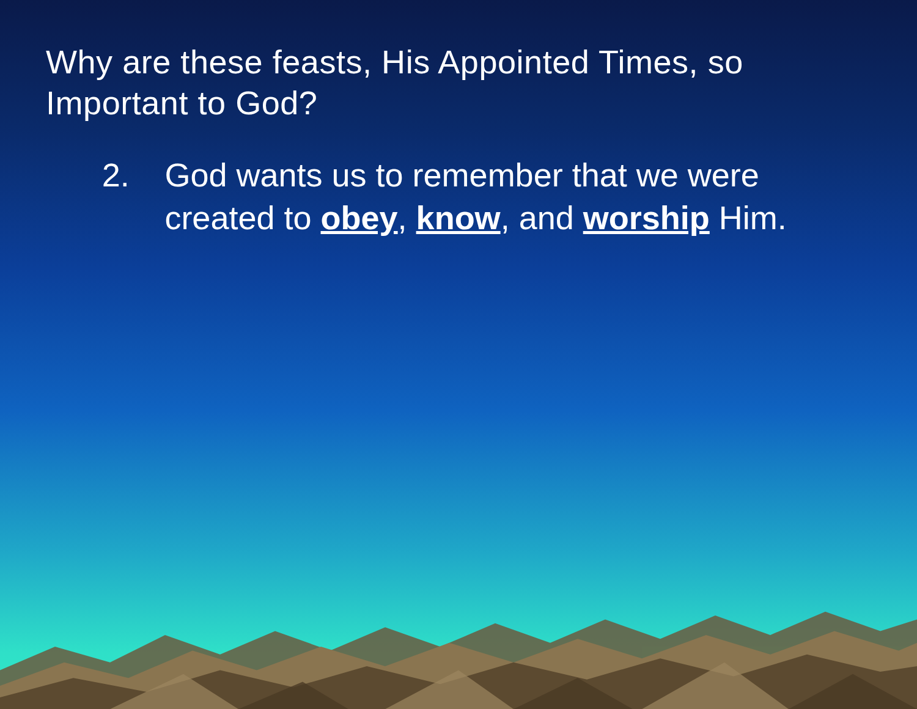Why are these feasts, His Appointed Times, so Important to God?
2. God wants us to remember that we were created to obey, know, and worship Him.